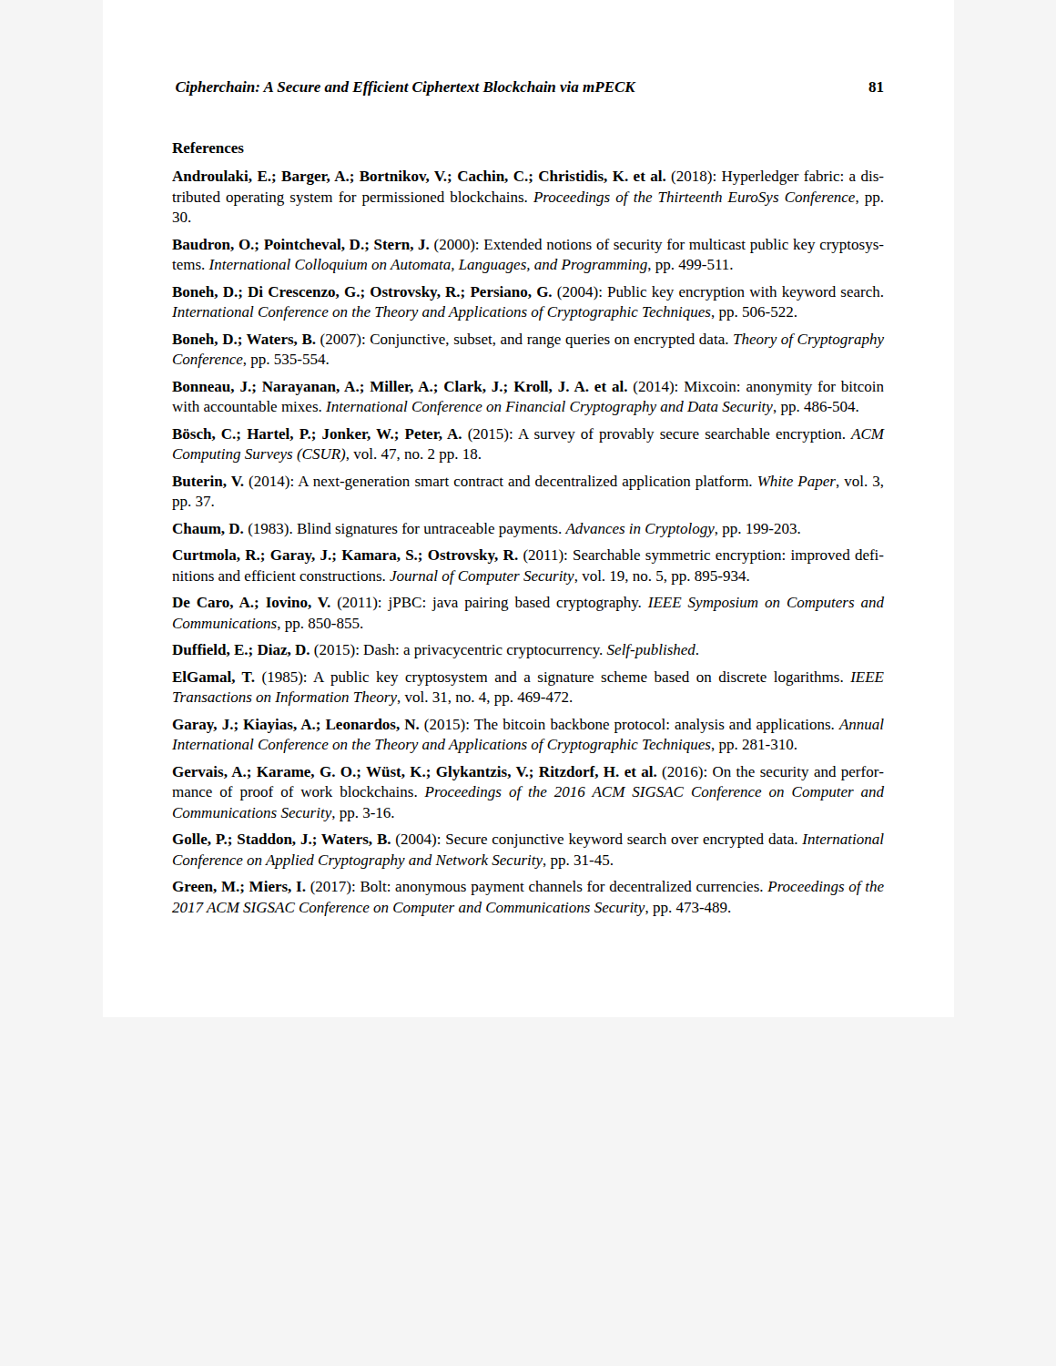Cipherchain: A Secure and Efficient Ciphertext Blockchain via mPECK 81
References
Androulaki, E.; Barger, A.; Bortnikov, V.; Cachin, C.; Christidis, K. et al. (2018): Hyperledger fabric: a distributed operating system for permissioned blockchains. Proceedings of the Thirteenth EuroSys Conference, pp. 30.
Baudron, O.; Pointcheval, D.; Stern, J. (2000): Extended notions of security for multicast public key cryptosystems. International Colloquium on Automata, Languages, and Programming, pp. 499-511.
Boneh, D.; Di Crescenzo, G.; Ostrovsky, R.; Persiano, G. (2004): Public key encryption with keyword search. International Conference on the Theory and Applications of Cryptographic Techniques, pp. 506-522.
Boneh, D.; Waters, B. (2007): Conjunctive, subset, and range queries on encrypted data. Theory of Cryptography Conference, pp. 535-554.
Bonneau, J.; Narayanan, A.; Miller, A.; Clark, J.; Kroll, J. A. et al. (2014): Mixcoin: anonymity for bitcoin with accountable mixes. International Conference on Financial Cryptography and Data Security, pp. 486-504.
Bösch, C.; Hartel, P.; Jonker, W.; Peter, A. (2015): A survey of provably secure searchable encryption. ACM Computing Surveys (CSUR), vol. 47, no. 2 pp. 18.
Buterin, V. (2014): A next-generation smart contract and decentralized application platform. White Paper, vol. 3, pp. 37.
Chaum, D. (1983). Blind signatures for untraceable payments. Advances in Cryptology, pp. 199-203.
Curtmola, R.; Garay, J.; Kamara, S.; Ostrovsky, R. (2011): Searchable symmetric encryption: improved definitions and efficient constructions. Journal of Computer Security, vol. 19, no. 5, pp. 895-934.
De Caro, A.; Iovino, V. (2011): jPBC: java pairing based cryptography. IEEE Symposium on Computers and Communications, pp. 850-855.
Duffield, E.; Diaz, D. (2015): Dash: a privacycentric cryptocurrency. Self-published.
ElGamal, T. (1985): A public key cryptosystem and a signature scheme based on discrete logarithms. IEEE Transactions on Information Theory, vol. 31, no. 4, pp. 469-472.
Garay, J.; Kiayias, A.; Leonardos, N. (2015): The bitcoin backbone protocol: analysis and applications. Annual International Conference on the Theory and Applications of Cryptographic Techniques, pp. 281-310.
Gervais, A.; Karame, G. O.; Wüst, K.; Glykantzis, V.; Ritzdorf, H. et al. (2016): On the security and performance of proof of work blockchains. Proceedings of the 2016 ACM SIGSAC Conference on Computer and Communications Security, pp. 3-16.
Golle, P.; Staddon, J.; Waters, B. (2004): Secure conjunctive keyword search over encrypted data. International Conference on Applied Cryptography and Network Security, pp. 31-45.
Green, M.; Miers, I. (2017): Bolt: anonymous payment channels for decentralized currencies. Proceedings of the 2017 ACM SIGSAC Conference on Computer and Communications Security, pp. 473-489.